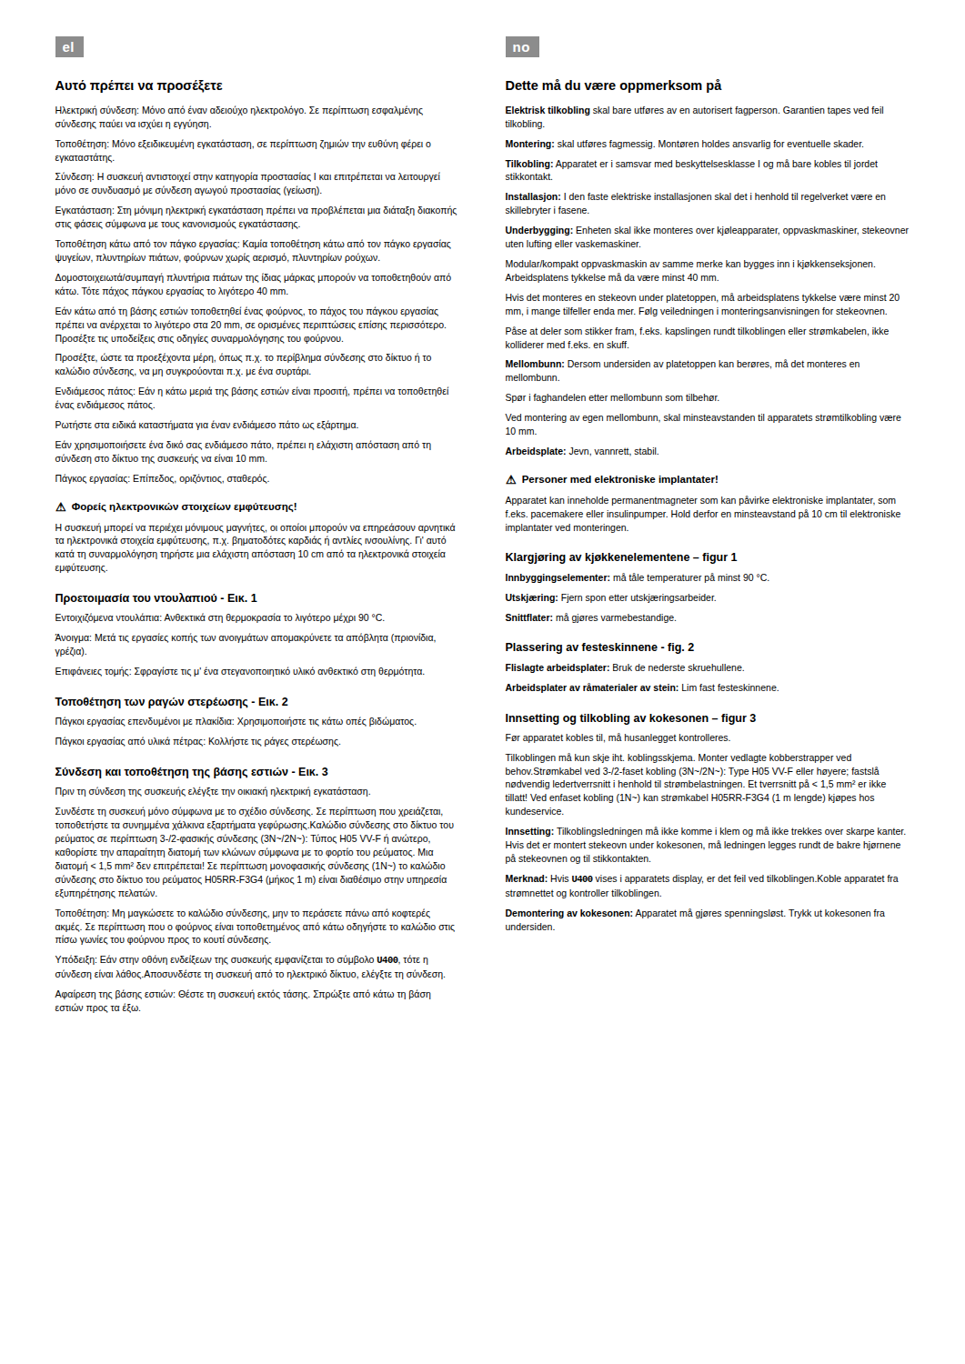el
Αυτό πρέπει να προσέξετε
Ηλεκτρική σύνδεση: Μόνο από έναν αδειούχο ηλεκτρολόγο. Σε περίπτωση εσφαλμένης σύνδεσης παύει να ισχύει η εγγύηση.
Τοποθέτηση: Μόνο εξειδικευμένη εγκατάσταση, σε περίπτωση ζημιών την ευθύνη φέρει ο εγκαταστάτης.
Σύνδεση: Η συσκευή αντιστοιχεί στην κατηγορία προστασίας I και επιτρέπεται να λειτουργεί μόνο σε συνδυασμό με σύνδεση αγωγού προστασίας (γείωση).
Εγκατάσταση: Στη μόνιμη ηλεκτρική εγκατάσταση πρέπει να προβλέπεται μια διάταξη διακοπής στις φάσεις σύμφωνα με τους κανονισμούς εγκατάστασης.
Τοποθέτηση κάτω από τον πάγκο εργασίας: Καμία τοποθέτηση κάτω από τον πάγκο εργασίας ψυγείων, πλυντηρίων πιάτων, φούρνων χωρίς αερισμό, πλυντηρίων ρούχων.
Δομοστοιχειωτά/συμπαγή πλυντήρια πιάτων της ίδιας μάρκας μπορούν να τοποθετηθούν από κάτω. Τότε πάχος πάγκου εργασίας το λιγότερο 40 mm.
Εάν κάτω από τη βάσης εστιών τοποθετηθεί ένας φούρνος, το πάχος του πάγκου εργασίας πρέπει να ανέρχεται το λιγότερο στα 20 mm, σε ορισμένες περιπτώσεις επίσης περισσότερο. Προσέξτε τις υποδείξεις στις οδηγίες συναρμολόγησης του φούρνου.
Προσέξτε, ώστε τα προεξέχοντα μέρη, όπως π.χ. το περίβλημα σύνδεσης στο δίκτυο ή το καλώδιο σύνδεσης, να μη συγκρούονται π.χ. με ένα συρτάρι.
Ενδιάμεσος πάτος: Εάν η κάτω μεριά της βάσης εστιών είναι προσιτή, πρέπει να τοποθετηθεί ένας ενδιάμεσος πάτος.
Ρωτήστε στα ειδικά καταστήματα για έναν ενδιάμεσο πάτο ως εξάρτημα.
Εάν χρησιμοποιήσετε ένα δικό σας ενδιάμεσο πάτο, πρέπει η ελάχιστη απόσταση από τη σύνδεση στο δίκτυο της συσκευής να είναι 10 mm.
Πάγκος εργασίας: Επίπεδος, οριζόντιος, σταθερός.
⚠ Φορείς ηλεκτρονικών στοιχείων εμφύτευσης!
Η συσκευή μπορεί να περιέχει μόνιμους μαγνήτες, οι οποίοι μπορούν να επηρεάσουν αρνητικά τα ηλεκτρονικά στοιχεία εμφύτευσης, π.χ. βηματοδότες καρδιάς ή αντλίες ινσουλίνης. Γι' αυτό κατά τη συναρμολόγηση τηρήστε μια ελάχιστη απόσταση 10 cm από τα ηλεκτρονικά στοιχεία εμφύτευσης.
Προετοιμασία του ντουλαπιού - Εικ. 1
Εντοιχιζόμενα ντουλάπια: Ανθεκτικά στη θερμοκρασία το λιγότερο μέχρι 90 °C.
Άνοιγμα: Μετά τις εργασίες κοπής των ανοιγμάτων απομακρύνετε τα απόβλητα (πριονίδια, γρέζια).
Επιφάνειες τομής: Σφραγίστε τις μ' ένα στεγανοποιητικό υλικό ανθεκτικό στη θερμότητα.
Τοποθέτηση των ραγών στερέωσης - Εικ. 2
Πάγκοι εργασίας επενδυμένοι με πλακίδια: Χρησιμοποιήστε τις κάτω οπές βιδώματος.
Πάγκοι εργασίας από υλικά πέτρας: Κολλήστε τις ράγες στερέωσης.
Σύνδεση και τοποθέτηση της βάσης εστιών - Εικ. 3
Πριν τη σύνδεση της συσκευής ελέγξτε την οικιακή ηλεκτρική εγκατάσταση.
Συνδέστε τη συσκευή μόνο σύμφωνα με το σχέδιο σύνδεσης. Σε περίπτωση που χρειάζεται, τοποθετήστε τα συνημμένα χάλκινα εξαρτήματα γεφύρωσης.Καλώδιο σύνδεσης στο δίκτυο του ρεύματος σε περίπτωση 3-/2-φασικής σύνδεσης (3N~/2N~): Τύπος H05 VV-F ή ανώτερο, καθορίστε την απαραίτητη διατομή των κλώνων σύμφωνα με το φορτίο του ρεύματος. Μια διατομή < 1,5 mm² δεν επιτρέπεται! Σε περίπτωση μονοφασικής σύνδεσης (1N~) το καλώδιο σύνδεσης στο δίκτυο του ρεύματος H05RR-F3G4 (μήκος 1 m) είναι διαθέσιμο στην υπηρεσία εξυπηρέτησης πελατών.
Τοποθέτηση: Μη μαγκώσετε το καλώδιο σύνδεσης, μην το περάσετε πάνω από κοφτερές ακμές. Σε περίπτωση που ο φούρνος είναι τοποθετημένος από κάτω οδηγήστε το καλώδιο στις πίσω γωνίες του φούρνου προς το κουτί σύνδεσης.
Υπόδειξη: Εάν στην οθόνη ενδείξεων της συσκευής εμφανίζεται το σύμβολο U400, τότε η σύνδεση είναι λάθος.Αποσυνδέστε τη συσκευή από το ηλεκτρικό δίκτυο, ελέγξτε τη σύνδεση.
Αφαίρεση της βάσης εστιών: Θέστε τη συσκευή εκτός τάσης. Σπρώξτε από κάτω τη βάση εστιών προς τα έξω.
no
Dette må du være oppmerksom på
Elektrisk tilkobling skal bare utføres av en autorisert fagperson. Garantien tapes ved feil tilkobling.
Montering: skal utføres fagmessig. Montøren holdes ansvarlig for eventuelle skader.
Tilkobling: Apparatet er i samsvar med beskyttelsesklasse I og må bare kobles til jordet stikkontakt.
Installasjon: I den faste elektriske installasjonen skal det i henhold til regelverket være en skillebryter i fasene.
Underbygging: Enheten skal ikke monteres over kjøleapparater, oppvaskmaskiner, stekeovner uten lufting eller vaskemaskiner.
Modular/kompakt oppvaskmaskin av samme merke kan bygges inn i kjøkkenseksjonen. Arbeidsplatens tykkelse må da være minst 40 mm.
Hvis det monteres en stekeovn under platetoppen, må arbeidsplatens tykkelse være minst 20 mm, i mange tilfeller enda mer. Følg veiledningen i monteringsanvisningen for stekeovnen.
Påse at deler som stikker fram, f.eks. kapslingen rundt tilkoblingen eller strømkabelen, ikke kolliderer med f.eks. en skuff.
Mellombunn: Dersom undersiden av platetoppen kan berøres, må det monteres en mellombunn.
Spør i faghandelen etter mellombunn som tilbehør.
Ved montering av egen mellombunn, skal minsteavstanden til apparatets strømtilkobling være 10 mm.
Arbeidsplate: Jevn, vannrett, stabil.
⚠ Personer med elektroniske implantater!
Apparatet kan inneholde permanentmagneter som kan påvirke elektroniske implantater, som f.eks. pacemakere eller insulinpumper. Hold derfor en minsteavstand på 10 cm til elektroniske implantater ved monteringen.
Klargjøring av kjøkkenelementene – figur 1
Innbyggingselementer: må tåle temperaturer på minst 90 °C.
Utskjæring: Fjern spon etter utskjæringsarbeider.
Snittflater: må gjøres varmebestandige.
Plassering av festeskinnene - fig. 2
Flislagte arbeidsplater: Bruk de nederste skruehullene.
Arbeidsplater av råmaterialer av stein: Lim fast festeskinnene.
Innsetting og tilkobling av kokesonen – figur 3
Før apparatet kobles til, må husanlegget kontrolleres.
Tilkoblingen må kun skje iht. koblingsskjema. Monter vedlagte kobberstrapper ved behov.Strømkabel ved 3-/2-faset kobling (3N~/2N~): Type H05 VV-F eller høyere; fastslå nødvendig ledertverrsnitt i henhold til strømbelastningen. Et tverrsnitt på < 1,5 mm² er ikke tillatt! Ved enfaset kobling (1N~) kan strømkabel H05RR-F3G4 (1 m lengde) kjøpes hos kundeservice.
Innsetting: Tilkoblingsledningen må ikke komme i klem og må ikke trekkes over skarpe kanter. Hvis det er montert stekeovn under kokesonen, må ledningen legges rundt de bakre hjørnene på stekeovnen og til stikkontakten.
Merknad: Hvis U400 vises i apparatets display, er det feil ved tilkoblingen.Koble apparatet fra strømnettet og kontroller tilkoblingen.
Demontering av kokesonen: Apparatet må gjøres spenningsløst. Trykk ut kokesonen fra undersiden.